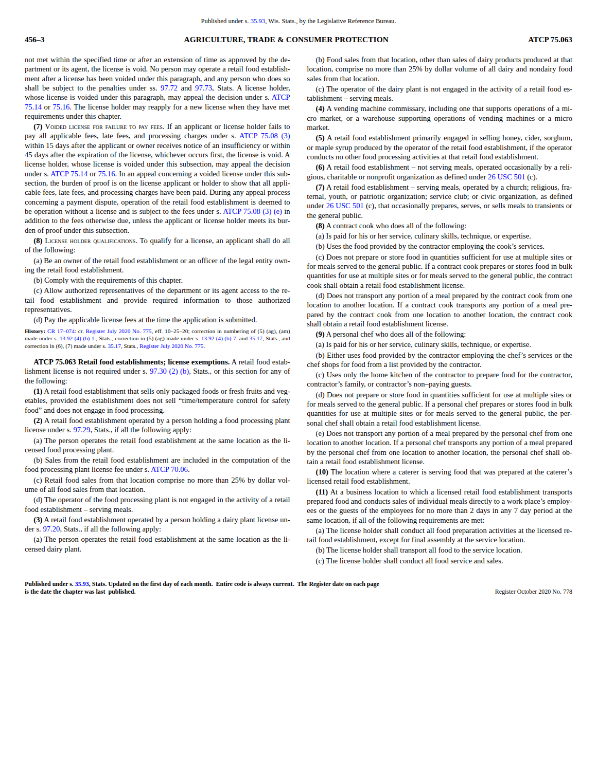Published under s. 35.93, Wis. Stats., by the Legislative Reference Bureau.
456–3 AGRICULTURE, TRADE & CONSUMER PROTECTION ATCP 75.063
not met within the specified time or after an extension of time as approved by the department or its agent, the license is void. No person may operate a retail food establishment after a license has been voided under this paragraph, and any person who does so shall be subject to the penalties under ss. 97.72 and 97.73, Stats. A license holder, whose license is voided under this paragraph, may appeal the decision under s. ATCP 75.14 or 75.16. The license holder may reapply for a new license when they have met requirements under this chapter.
(7) Voided license for failure to pay fees. If an applicant or license holder fails to pay all applicable fees, late fees, and processing charges under s. ATCP 75.08 (3) within 15 days after the applicant or owner receives notice of an insufficiency or within 45 days after the expiration of the license, whichever occurs first, the license is void. A license holder, whose license is voided under this subsection, may appeal the decision under s. ATCP 75.14 or 75.16. In an appeal concerning a voided license under this subsection, the burden of proof is on the license applicant or holder to show that all applicable fees, late fees, and processing charges have been paid. During any appeal process concerning a payment dispute, operation of the retail food establishment is deemed to be operation without a license and is subject to the fees under s. ATCP 75.08 (3) (e) in addition to the fees otherwise due, unless the applicant or license holder meets its burden of proof under this subsection.
(8) License holder qualifications. To qualify for a license, an applicant shall do all of the following:
(a) Be an owner of the retail food establishment or an officer of the legal entity owning the retail food establishment.
(b) Comply with the requirements of this chapter.
(c) Allow authorized representatives of the department or its agent access to the retail food establishment and provide required information to those authorized representatives.
(d) Pay the applicable license fees at the time the application is submitted.
History: CR 17–074: cr. Register July 2020 No. 775, eff. 10–25–20; correction in numbering of (5) (ag), (am) made under s. 13.92 (4) (b) 1., Stats., correction in (5) (ag) made under s. 13.92 (4) (b) 7. and 35.17, Stats., and correction in (6), (7) made under s. 35.17, Stats., Register July 2020 No. 775.
ATCP 75.063 Retail food establishments; license exemptions. A retail food establishment license is not required under s. 97.30 (2) (b), Stats., or this section for any of the following:
(1) A retail food establishment that sells only packaged foods or fresh fruits and vegetables, provided the establishment does not sell “time/temperature control for safety food” and does not engage in food processing.
(2) A retail food establishment operated by a person holding a food processing plant license under s. 97.29, Stats., if all the following apply:
(a) The person operates the retail food establishment at the same location as the licensed food processing plant.
(b) Sales from the retail food establishment are included in the computation of the food processing plant license fee under s. ATCP 70.06.
(c) Retail food sales from that location comprise no more than 25% by dollar volume of all food sales from that location.
(d) The operator of the food processing plant is not engaged in the activity of a retail food establishment – serving meals.
(3) A retail food establishment operated by a person holding a dairy plant license under s. 97.20, Stats., if all the following apply:
(a) The person operates the retail food establishment at the same location as the licensed dairy plant.
(b) Food sales from that location, other than sales of dairy products produced at that location, comprise no more than 25% by dollar volume of all dairy and nondairy food sales from that location.
(c) The operator of the dairy plant is not engaged in the activity of a retail food establishment – serving meals.
(4) A vending machine commissary, including one that supports operations of a micro market, or a warehouse supporting operations of vending machines or a micro market.
(5) A retail food establishment primarily engaged in selling honey, cider, sorghum, or maple syrup produced by the operator of the retail food establishment, if the operator conducts no other food processing activities at that retail food establishment.
(6) A retail food establishment – not serving meals, operated occasionally by a religious, charitable or nonprofit organization as defined under 26 USC 501 (c).
(7) A retail food establishment – serving meals, operated by a church; religious, fraternal, youth, or patriotic organization; service club; or civic organization, as defined under 26 USC 501 (c), that occasionally prepares, serves, or sells meals to transients or the general public.
(8) A contract cook who does all of the following:
(a) Is paid for his or her service, culinary skills, technique, or expertise.
(b) Uses the food provided by the contractor employing the cook’s services.
(c) Does not prepare or store food in quantities sufficient for use at multiple sites or for meals served to the general public. If a contract cook prepares or stores food in bulk quantities for use at multiple sites or for meals served to the general public, the contract cook shall obtain a retail food establishment license.
(d) Does not transport any portion of a meal prepared by the contract cook from one location to another location. If a contract cook transports any portion of a meal prepared by the contract cook from one location to another location, the contract cook shall obtain a retail food establishment license.
(9) A personal chef who does all of the following:
(a) Is paid for his or her service, culinary skills, technique, or expertise.
(b) Either uses food provided by the contractor employing the chef’s services or the chef shops for food from a list provided by the contractor.
(c) Uses only the home kitchen of the contractor to prepare food for the contractor, contractor’s family, or contractor’s non–paying guests.
(d) Does not prepare or store food in quantities sufficient for use at multiple sites or for meals served to the general public. If a personal chef prepares or stores food in bulk quantities for use at multiple sites or for meals served to the general public, the personal chef shall obtain a retail food establishment license.
(e) Does not transport any portion of a meal prepared by the personal chef from one location to another location. If a personal chef transports any portion of a meal prepared by the personal chef from one location to another location, the personal chef shall obtain a retail food establishment license.
(10) The location where a caterer is serving food that was prepared at the caterer’s licensed retail food establishment.
(11) At a business location to which a licensed retail food establishment transports prepared food and conducts sales of individual meals directly to a work place’s employees or the guests of the employees for no more than 2 days in any 7 day period at the same location, if all of the following requirements are met:
(a) The license holder shall conduct all food preparation activities at the licensed retail food establishment, except for final assembly at the service location.
(b) The license holder shall transport all food to the service location.
(c) The license holder shall conduct all food service and sales.
Published under s. 35.93, Stats. Updated on the first day of each month. Entire code is always current. The Register date on each page
is the date the chapter was last published. Register October 2020 No. 778